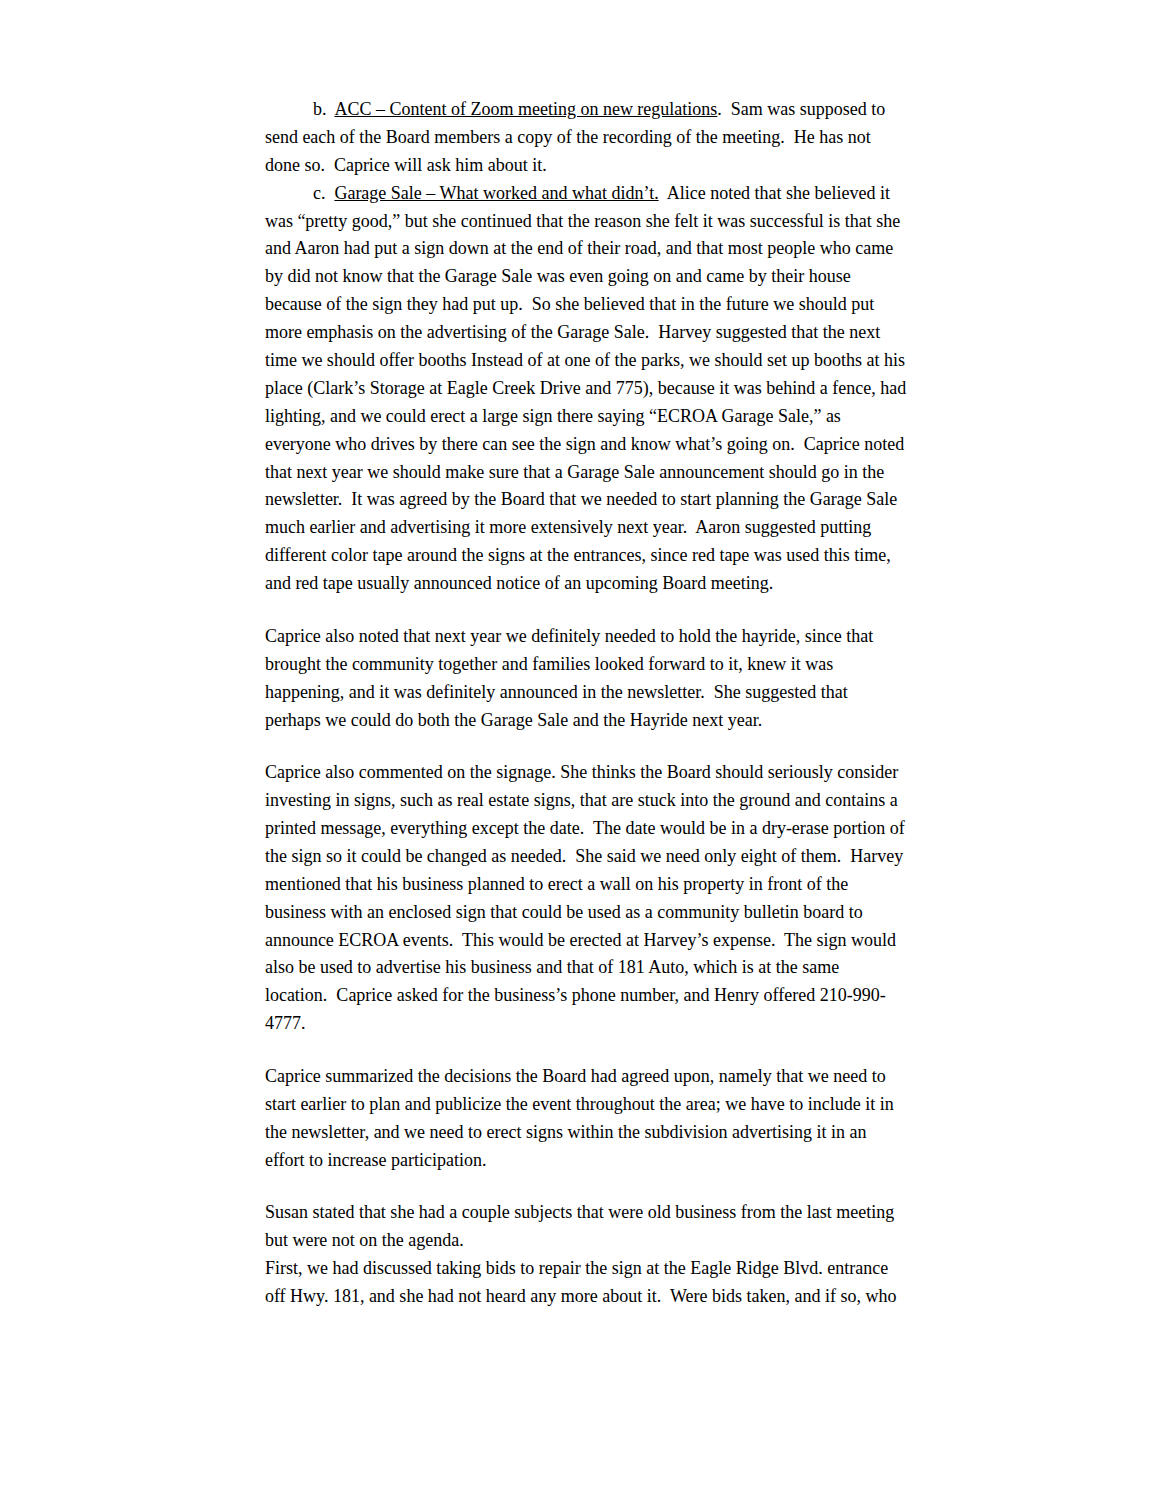b. ACC – Content of Zoom meeting on new regulations. Sam was supposed to send each of the Board members a copy of the recording of the meeting. He has not done so. Caprice will ask him about it.
c. Garage Sale – What worked and what didn’t. Alice noted that she believed it was “pretty good,” but she continued that the reason she felt it was successful is that she and Aaron had put a sign down at the end of their road, and that most people who came by did not know that the Garage Sale was even going on and came by their house because of the sign they had put up. So she believed that in the future we should put more emphasis on the advertising of the Garage Sale. Harvey suggested that the next time we should offer booths Instead of at one of the parks, we should set up booths at his place (Clark’s Storage at Eagle Creek Drive and 775), because it was behind a fence, had lighting, and we could erect a large sign there saying “ECROA Garage Sale,” as everyone who drives by there can see the sign and know what’s going on. Caprice noted that next year we should make sure that a Garage Sale announcement should go in the newsletter. It was agreed by the Board that we needed to start planning the Garage Sale much earlier and advertising it more extensively next year. Aaron suggested putting different color tape around the signs at the entrances, since red tape was used this time, and red tape usually announced notice of an upcoming Board meeting.
Caprice also noted that next year we definitely needed to hold the hayride, since that brought the community together and families looked forward to it, knew it was happening, and it was definitely announced in the newsletter. She suggested that perhaps we could do both the Garage Sale and the Hayride next year.
Caprice also commented on the signage. She thinks the Board should seriously consider investing in signs, such as real estate signs, that are stuck into the ground and contains a printed message, everything except the date. The date would be in a dry-erase portion of the sign so it could be changed as needed. She said we need only eight of them. Harvey mentioned that his business planned to erect a wall on his property in front of the business with an enclosed sign that could be used as a community bulletin board to announce ECROA events. This would be erected at Harvey’s expense. The sign would also be used to advertise his business and that of 181 Auto, which is at the same location. Caprice asked for the business’s phone number, and Henry offered 210-990-4777.
Caprice summarized the decisions the Board had agreed upon, namely that we need to start earlier to plan and publicize the event throughout the area; we have to include it in the newsletter, and we need to erect signs within the subdivision advertising it in an effort to increase participation.
Susan stated that she had a couple subjects that were old business from the last meeting but were not on the agenda.
First, we had discussed taking bids to repair the sign at the Eagle Ridge Blvd. entrance off Hwy. 181, and she had not heard any more about it. Were bids taken, and if so, who